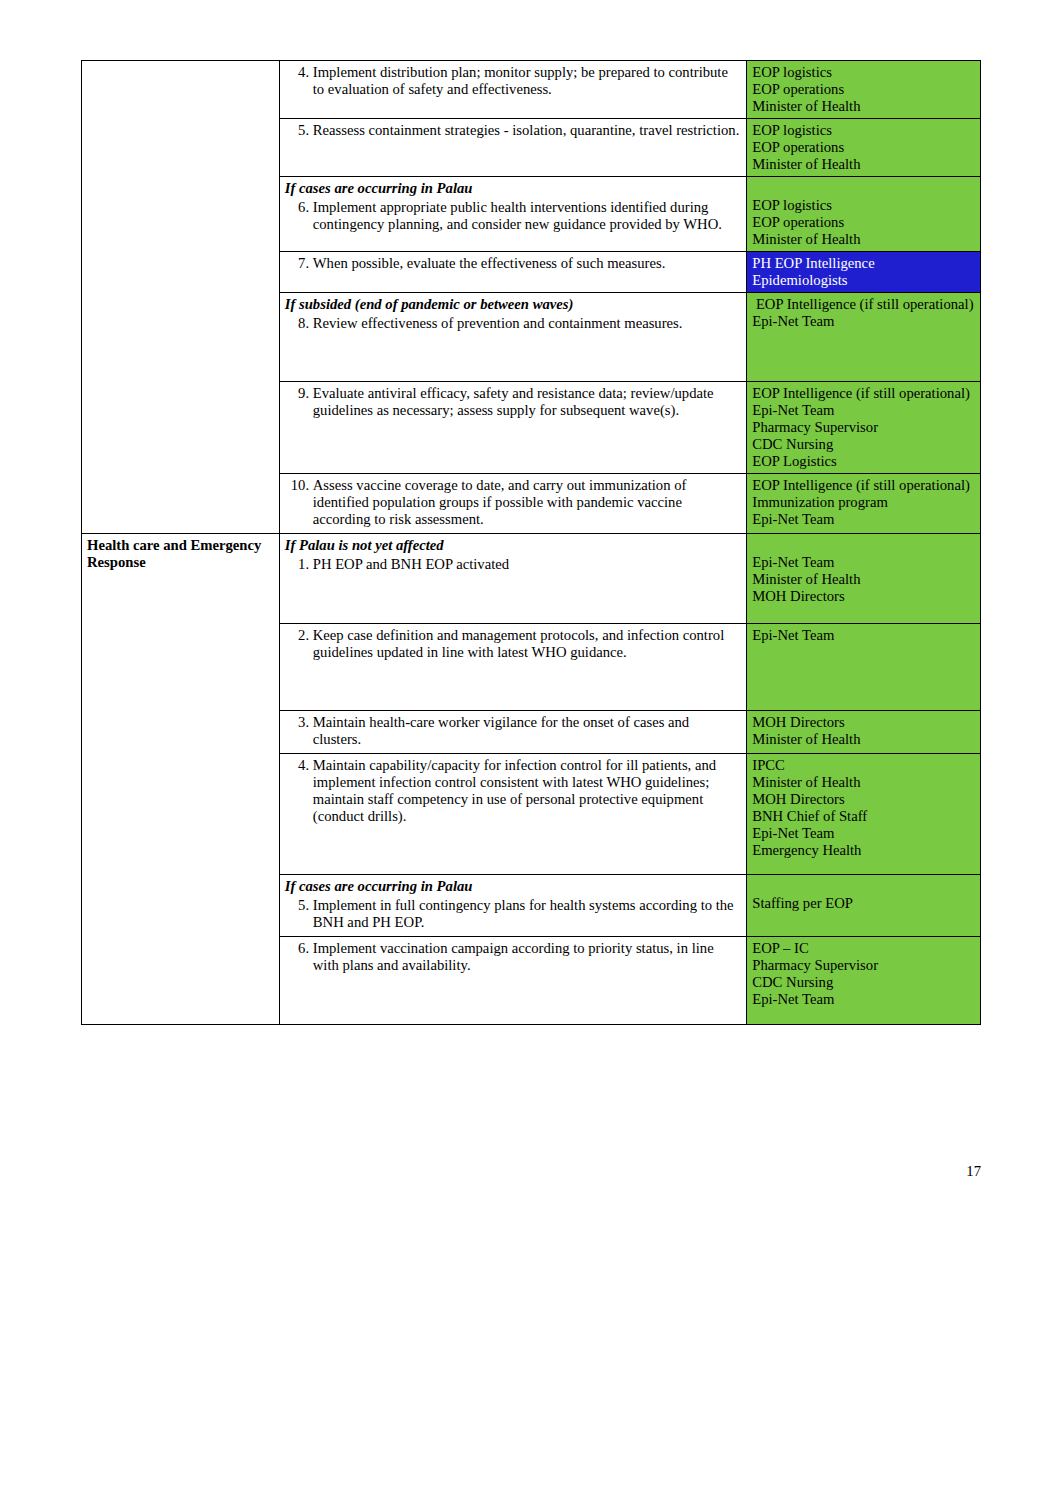| | Implement distribution plan; monitor supply; be prepared to contribute to evaluation of safety and effectiveness. | EOP logistics EOP operations Minister of Health |
| Reassess containment strategies - isolation, quarantine, travel restriction. | EOP logistics EOP operations Minister of Health |
| If cases are occurring in Palau Implement appropriate public health interventions identified during contingency planning, and consider new guidance provided by WHO. | EOP logistics EOP operations Minister of Health |
| When possible, evaluate the effectiveness of such measures. | PH EOP Intelligence Epidemiologists |
| If subsided (end of pandemic or between waves) Review effectiveness of prevention and containment measures. | EOP Intelligence (if still operational) Epi-Net Team |
| Evaluate antiviral efficacy, safety and resistance data; review/update guidelines as necessary; assess supply for subsequent wave(s). | EOP Intelligence (if still operational) Epi-Net Team Pharmacy Supervisor CDC Nursing EOP Logistics |
| Assess vaccine coverage to date, and carry out immunization of identified population groups if possible with pandemic vaccine according to risk assessment. | EOP Intelligence (if still operational) Immunization program Epi-Net Team |
| Health care and Emergency Response | If Palau is not yet affected PH EOP and BNH EOP activated | Epi-Net Team Minister of Health MOH Directors |
| Keep case definition and management protocols, and infection control guidelines updated in line with latest WHO guidance. | Epi-Net Team |
| Maintain health-care worker vigilance for the onset of cases and clusters. | MOH Directors Minister of Health |
| Maintain capability/capacity for infection control for ill patients, and implement infection control consistent with latest WHO guidelines; maintain staff competency in use of personal protective equipment (conduct drills). | IPCC Minister of Health MOH Directors BNH Chief of Staff Epi-Net Team Emergency Health |
| If cases are occurring in Palau Implement in full contingency plans for health systems according to the BNH and PH EOP. | Staffing per EOP |
| Implement vaccination campaign according to priority status, in line with plans and availability. | EOP – IC Pharmacy Supervisor CDC Nursing Epi-Net Team |
17